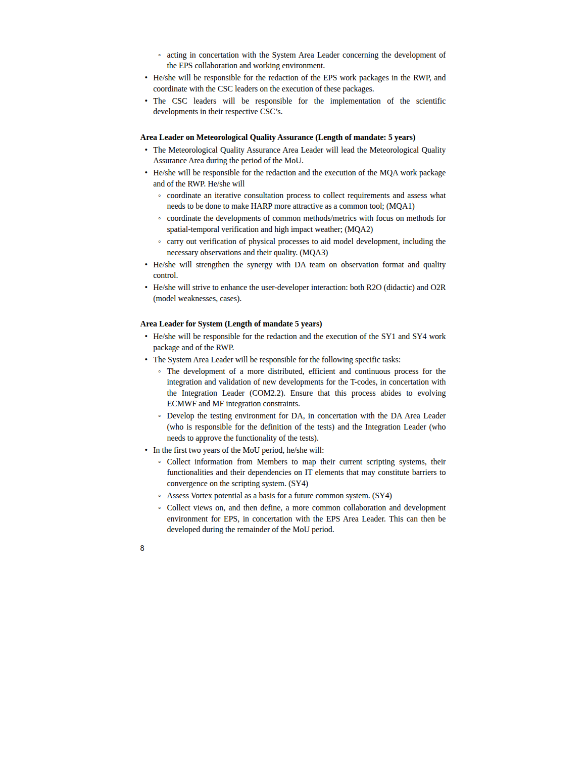acting in concertation with the System Area Leader concerning the development of the EPS collaboration and working environment.
He/she will be responsible for the redaction of the EPS work packages in the RWP, and coordinate with the CSC leaders on the execution of these packages.
The CSC leaders will be responsible for the implementation of the scientific developments in their respective CSC’s.
Area Leader on Meteorological Quality Assurance (Length of mandate: 5 years)
The Meteorological Quality Assurance Area Leader will lead the Meteorological Quality Assurance Area during the period of the MoU.
He/she will be responsible for the redaction and the execution of the MQA work package and of the RWP. He/she will
coordinate an iterative consultation process to collect requirements and assess what needs to be done to make HARP more attractive as a common tool; (MQA1)
coordinate the developments of common methods/metrics with focus on methods for spatial-temporal verification and high impact weather; (MQA2)
carry out verification of physical processes to aid model development, including the necessary observations and their quality. (MQA3)
He/she will strengthen the synergy with DA team on observation format and quality control.
He/she will strive to enhance the user-developer interaction: both R2O (didactic) and O2R (model weaknesses, cases).
Area Leader for System (Length of mandate 5 years)
He/she will be responsible for the redaction and the execution of the SY1 and SY4 work package and of the RWP.
The System Area Leader will be responsible for the following specific tasks:
The development of a more distributed, efficient and continuous process for the integration and validation of new developments for the T-codes, in concertation with the Integration Leader (COM2.2). Ensure that this process abides to evolving ECMWF and MF integration constraints.
Develop the testing environment for DA, in concertation with the DA Area Leader (who is responsible for the definition of the tests) and the Integration Leader (who needs to approve the functionality of the tests).
In the first two years of the MoU period, he/she will:
Collect information from Members to map their current scripting systems, their functionalities and their dependencies on IT elements that may constitute barriers to convergence on the scripting system. (SY4)
Assess Vortex potential as a basis for a future common system. (SY4)
Collect views on, and then define, a more common collaboration and development environment for EPS, in concertation with the EPS Area Leader. This can then be developed during the remainder of the MoU period.
8